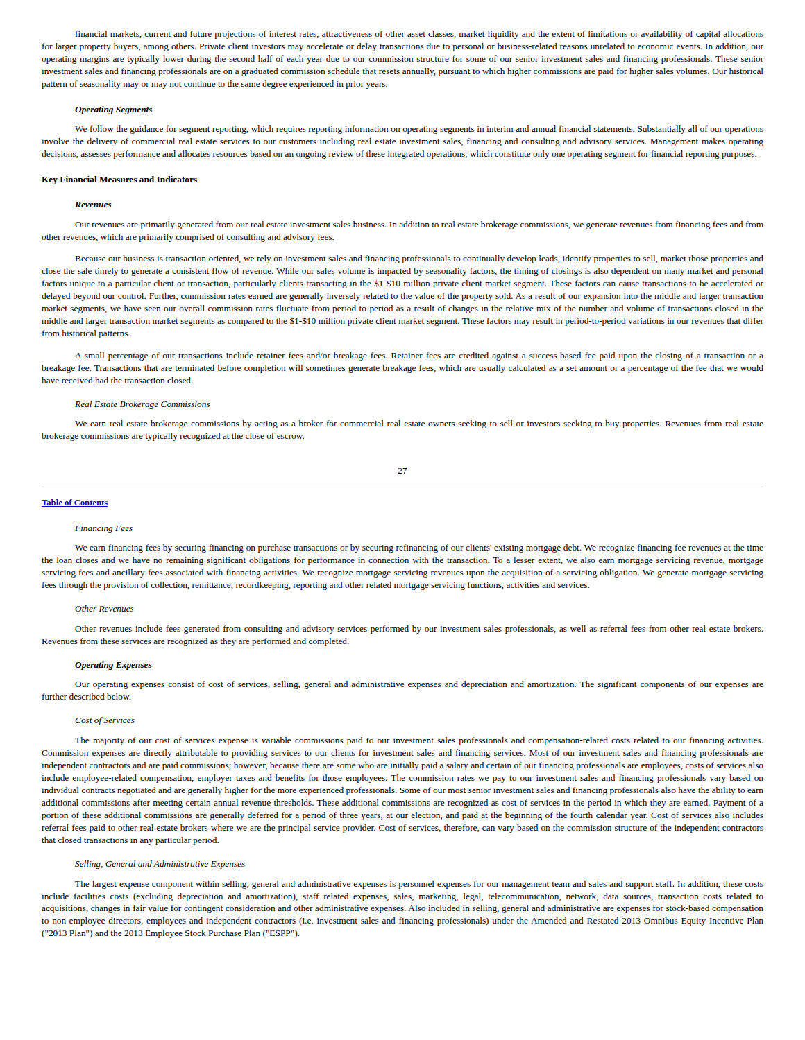financial markets, current and future projections of interest rates, attractiveness of other asset classes, market liquidity and the extent of limitations or availability of capital allocations for larger property buyers, among others. Private client investors may accelerate or delay transactions due to personal or business-related reasons unrelated to economic events. In addition, our operating margins are typically lower during the second half of each year due to our commission structure for some of our senior investment sales and financing professionals. These senior investment sales and financing professionals are on a graduated commission schedule that resets annually, pursuant to which higher commissions are paid for higher sales volumes. Our historical pattern of seasonality may or may not continue to the same degree experienced in prior years.
Operating Segments
We follow the guidance for segment reporting, which requires reporting information on operating segments in interim and annual financial statements. Substantially all of our operations involve the delivery of commercial real estate services to our customers including real estate investment sales, financing and consulting and advisory services. Management makes operating decisions, assesses performance and allocates resources based on an ongoing review of these integrated operations, which constitute only one operating segment for financial reporting purposes.
Key Financial Measures and Indicators
Revenues
Our revenues are primarily generated from our real estate investment sales business. In addition to real estate brokerage commissions, we generate revenues from financing fees and from other revenues, which are primarily comprised of consulting and advisory fees.
Because our business is transaction oriented, we rely on investment sales and financing professionals to continually develop leads, identify properties to sell, market those properties and close the sale timely to generate a consistent flow of revenue. While our sales volume is impacted by seasonality factors, the timing of closings is also dependent on many market and personal factors unique to a particular client or transaction, particularly clients transacting in the $1-$10 million private client market segment. These factors can cause transactions to be accelerated or delayed beyond our control. Further, commission rates earned are generally inversely related to the value of the property sold. As a result of our expansion into the middle and larger transaction market segments, we have seen our overall commission rates fluctuate from period-to-period as a result of changes in the relative mix of the number and volume of transactions closed in the middle and larger transaction market segments as compared to the $1-$10 million private client market segment. These factors may result in period-to-period variations in our revenues that differ from historical patterns.
A small percentage of our transactions include retainer fees and/or breakage fees. Retainer fees are credited against a success-based fee paid upon the closing of a transaction or a breakage fee. Transactions that are terminated before completion will sometimes generate breakage fees, which are usually calculated as a set amount or a percentage of the fee that we would have received had the transaction closed.
Real Estate Brokerage Commissions
We earn real estate brokerage commissions by acting as a broker for commercial real estate owners seeking to sell or investors seeking to buy properties. Revenues from real estate brokerage commissions are typically recognized at the close of escrow.
27
Table of Contents
Financing Fees
We earn financing fees by securing financing on purchase transactions or by securing refinancing of our clients' existing mortgage debt. We recognize financing fee revenues at the time the loan closes and we have no remaining significant obligations for performance in connection with the transaction. To a lesser extent, we also earn mortgage servicing revenue, mortgage servicing fees and ancillary fees associated with financing activities. We recognize mortgage servicing revenues upon the acquisition of a servicing obligation. We generate mortgage servicing fees through the provision of collection, remittance, recordkeeping, reporting and other related mortgage servicing functions, activities and services.
Other Revenues
Other revenues include fees generated from consulting and advisory services performed by our investment sales professionals, as well as referral fees from other real estate brokers. Revenues from these services are recognized as they are performed and completed.
Operating Expenses
Our operating expenses consist of cost of services, selling, general and administrative expenses and depreciation and amortization. The significant components of our expenses are further described below.
Cost of Services
The majority of our cost of services expense is variable commissions paid to our investment sales professionals and compensation-related costs related to our financing activities. Commission expenses are directly attributable to providing services to our clients for investment sales and financing services. Most of our investment sales and financing professionals are independent contractors and are paid commissions; however, because there are some who are initially paid a salary and certain of our financing professionals are employees, costs of services also include employee-related compensation, employer taxes and benefits for those employees. The commission rates we pay to our investment sales and financing professionals vary based on individual contracts negotiated and are generally higher for the more experienced professionals. Some of our most senior investment sales and financing professionals also have the ability to earn additional commissions after meeting certain annual revenue thresholds. These additional commissions are recognized as cost of services in the period in which they are earned. Payment of a portion of these additional commissions are generally deferred for a period of three years, at our election, and paid at the beginning of the fourth calendar year. Cost of services also includes referral fees paid to other real estate brokers where we are the principal service provider. Cost of services, therefore, can vary based on the commission structure of the independent contractors that closed transactions in any particular period.
Selling, General and Administrative Expenses
The largest expense component within selling, general and administrative expenses is personnel expenses for our management team and sales and support staff. In addition, these costs include facilities costs (excluding depreciation and amortization), staff related expenses, sales, marketing, legal, telecommunication, network, data sources, transaction costs related to acquisitions, changes in fair value for contingent consideration and other administrative expenses. Also included in selling, general and administrative are expenses for stock-based compensation to non-employee directors, employees and independent contractors (i.e. investment sales and financing professionals) under the Amended and Restated 2013 Omnibus Equity Incentive Plan ("2013 Plan") and the 2013 Employee Stock Purchase Plan ("ESPP").